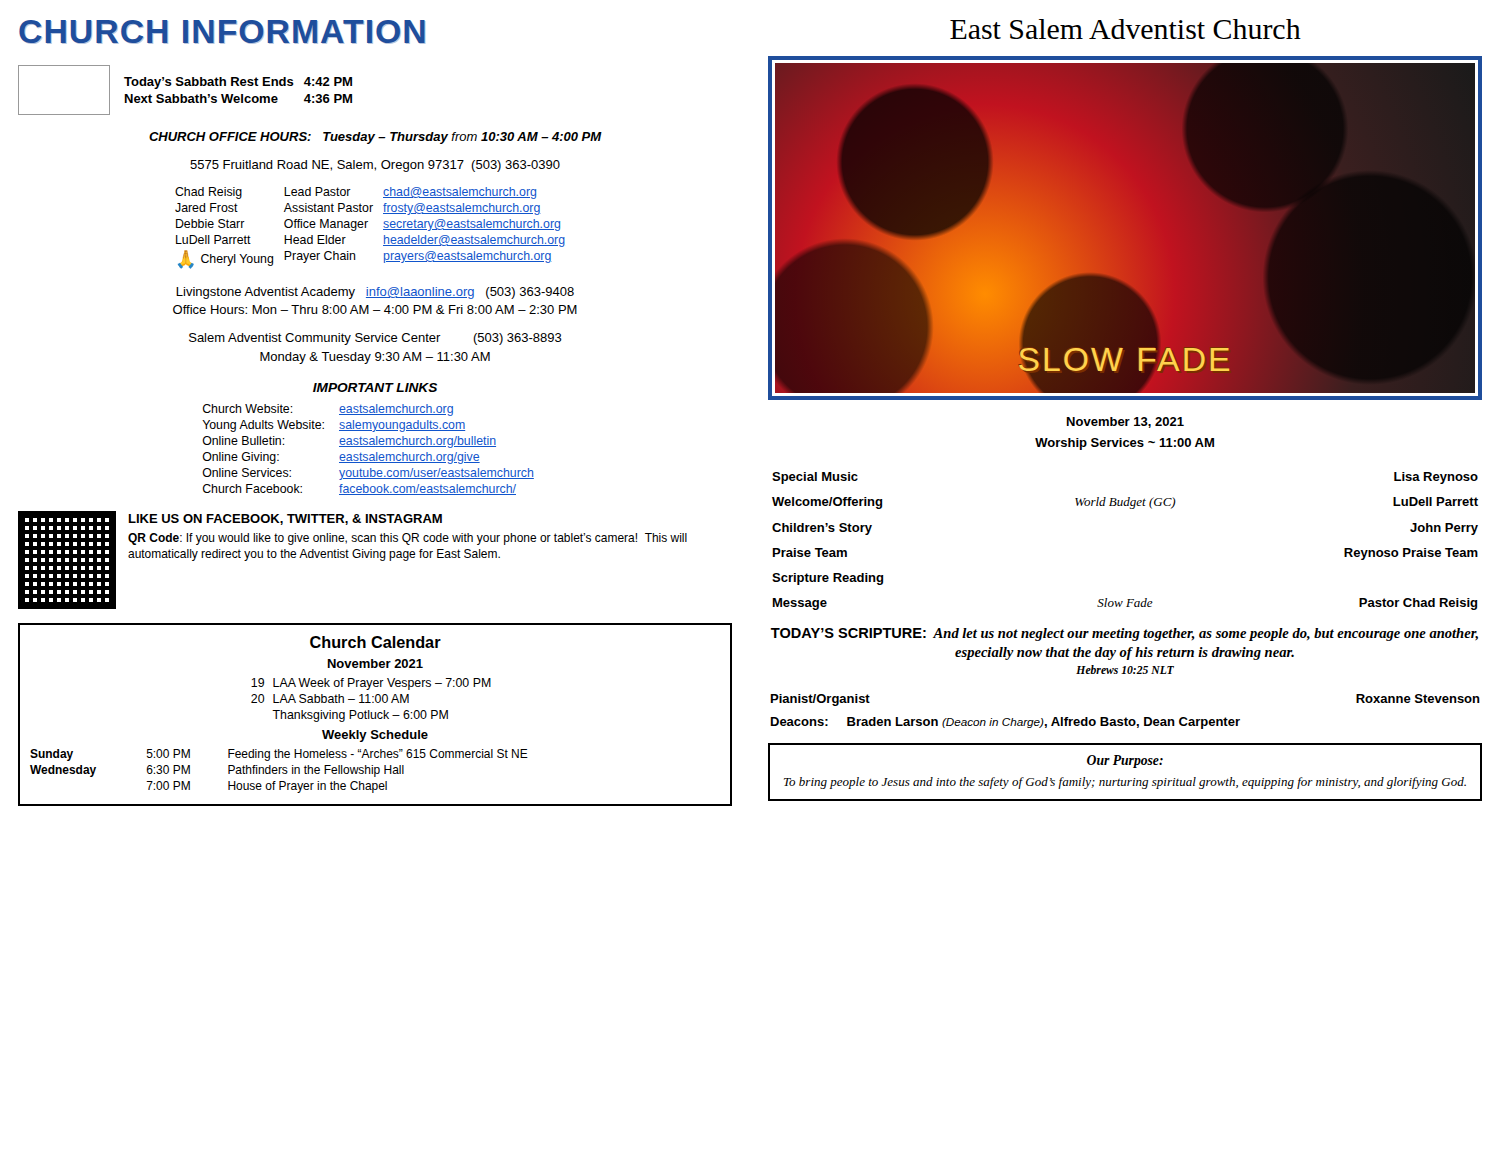CHURCH INFORMATION
| Today’s Sabbath Rest Ends | 4:42 PM |
| Next Sabbath’s Welcome | 4:36 PM |
CHURCH OFFICE HOURS: Tuesday – Thursday from 10:30 AM – 4:00 PM
5575 Fruitland Road NE, Salem, Oregon 97317 (503) 363-0390
| Chad Reisig | Lead Pastor | chad@eastsalemchurch.org |
| Jared Frost | Assistant Pastor | frosty@eastsalemchurch.org |
| Debbie Starr | Office Manager | secretary@eastsalemchurch.org |
| LuDell Parrett | Head Elder | headelder@eastsalemchurch.org |
| 🙏 Cheryl Young | Prayer Chain | prayers@eastsalemchurch.org |
Livingstone Adventist Academy info@laaonline.org (503) 363-9408
Office Hours: Mon – Thru 8:00 AM – 4:00 PM & Fri 8:00 AM – 2:30 PM
Salem Adventist Community Service Center (503) 363-8893
Monday & Tuesday 9:30 AM – 11:30 AM
IMPORTANT LINKS
| Church Website: | eastsalemchurch.org |
| Young Adults Website: | salemyoungadults.com |
| Online Bulletin: | eastsalemchurch.org/bulletin |
| Online Giving: | eastsalemchurch.org/give |
| Online Services: | youtube.com/user/eastsalemchurch |
| Church Facebook: | facebook.com/eastsalemchurch/ |
LIKE US ON FACEBOOK, TWITTER, & INSTAGRAM
QR Code: If you would like to give online, scan this QR code with your phone or tablet’s camera! This will automatically redirect you to the Adventist Giving page for East Salem.
Church Calendar
November 2021
| 19 | LAA Week of Prayer Vespers – 7:00 PM |
| 20 | LAA Sabbath – 11:00 AM |
| | Thanksgiving Potluck – 6:00 PM |
Weekly Schedule
| Sunday | 5:00 PM | Feeding the Homeless - “Arches” 615 Commercial St NE |
| Wednesday | 6:30 PM | Pathfinders in the Fellowship Hall |
| | 7:00 PM | House of Prayer in the Chapel |
East Salem Adventist Church
SLOW FADE
November 13, 2021
Worship Services ~ 11:00 AM
| Special Music | | Lisa Reynoso |
| Welcome/Offering | World Budget (GC) | LuDell Parrett |
| Children’s Story | | John Perry |
| Praise Team | | Reynoso Praise Team |
| Scripture Reading | | |
| Message | Slow Fade | Pastor Chad Reisig |
TODAY’S SCRIPTURE: And let us not neglect our meeting together, as some people do, but encourage one another, especially now that the day of his return is drawing near. Hebrews 10:25 NLT
| Pianist/Organist | Roxanne Stevenson |
| Deacons: Braden Larson (Deacon in Charge) , Alfredo Basto, Dean Carpenter |
Our Purpose:
To bring people to Jesus and into the safety of God’s family; nurturing spiritual growth, equipping for ministry, and glorifying God.